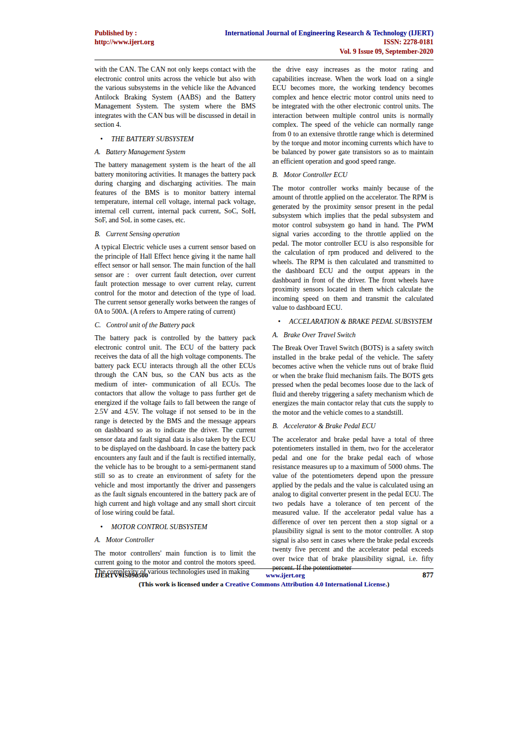Published by :
http://www.ijert.org
International Journal of Engineering Research & Technology (IJERT)
ISSN: 2278-0181
Vol. 9 Issue 09, September-2020
with the CAN. The CAN not only keeps contact with the electronic control units across the vehicle but also with the various subsystems in the vehicle like the Advanced Antilock Braking System (AABS) and the Battery Management System. The system where the BMS integrates with the CAN bus will be discussed in detail in section 4.
THE BATTERY SUBSYSTEM
A. Battery Management System
The battery management system is the heart of the all battery monitoring activities. It manages the battery pack during charging and discharging activities. The main features of the BMS is to monitor battery internal temperature, internal cell voltage, internal pack voltage, internal cell current, internal pack current, SoC, SoH, SoF, and SoL in some cases, etc.
B. Current Sensing operation
A typical Electric vehicle uses a current sensor based on the principle of Hall Effect hence giving it the name hall effect sensor or hall sensor. The main function of the hall sensor are : over current fault detection, over current fault protection message to over current relay, current control for the motor and detection of the type of load. The current sensor generally works between the ranges of 0A to 500A. (A refers to Ampere rating of current)
C. Control unit of the Battery pack
The battery pack is controlled by the battery pack electronic control unit. The ECU of the battery pack receives the data of all the high voltage components. The battery pack ECU interacts through all the other ECUs through the CAN bus, so the CAN bus acts as the medium of inter- communication of all ECUs. The contactors that allow the voltage to pass further get de energized if the voltage fails to fall between the range of 2.5V and 4.5V. The voltage if not sensed to be in the range is detected by the BMS and the message appears on dashboard so as to indicate the driver. The current sensor data and fault signal data is also taken by the ECU to be displayed on the dashboard. In case the battery pack encounters any fault and if the fault is rectified internally, the vehicle has to be brought to a semi-permanent stand still so as to create an environment of safety for the vehicle and most importantly the driver and passengers as the fault signals encountered in the battery pack are of high current and high voltage and any small short circuit of lose wiring could be fatal.
MOTOR CONTROL SUBSYSTEM
A. Motor Controller
The motor controllers' main function is to limit the current going to the motor and control the motors speed. The complexity of various technologies used in making
the drive easy increases as the motor rating and capabilities increase. When the work load on a single ECU becomes more, the working tendency becomes complex and hence electric motor control units need to be integrated with the other electronic control units. The interaction between multiple control units is normally complex. The speed of the vehicle can normally range from 0 to an extensive throttle range which is determined by the torque and motor incoming currents which have to be balanced by power gate transistors so as to maintain an efficient operation and good speed range.
B. Motor Controller ECU
The motor controller works mainly because of the amount of throttle applied on the accelerator. The RPM is generated by the proximity sensor present in the pedal subsystem which implies that the pedal subsystem and motor control subsystem go hand in hand. The PWM signal varies according to the throttle applied on the pedal. The motor controller ECU is also responsible for the calculation of rpm produced and delivered to the wheels. The RPM is then calculated and transmitted to the dashboard ECU and the output appears in the dashboard in front of the driver. The front wheels have proximity sensors located in them which calculate the incoming speed on them and transmit the calculated value to dashboard ECU.
ACCELARATION & BRAKE PEDAL SUBSYSTEM
A. Brake Over Travel Switch
The Break Over Travel Switch (BOTS) is a safety switch installed in the brake pedal of the vehicle. The safety becomes active when the vehicle runs out of brake fluid or when the brake fluid mechanism fails. The BOTS gets pressed when the pedal becomes loose due to the lack of fluid and thereby triggering a safety mechanism which de energizes the main contactor relay that cuts the supply to the motor and the vehicle comes to a standstill.
B. Accelerator & Brake Pedal ECU
The accelerator and brake pedal have a total of three potentiometers installed in them, two for the accelerator pedal and one for the brake pedal each of whose resistance measures up to a maximum of 5000 ohms. The value of the potentiometers depend upon the pressure applied by the pedals and the value is calculated using an analog to digital converter present in the pedal ECU. The two pedals have a tolerance of ten percent of the measured value. If the accelerator pedal value has a difference of over ten percent then a stop signal or a plausibility signal is sent to the motor controller. A stop signal is also sent in cases where the brake pedal exceeds twenty five percent and the accelerator pedal exceeds over twice that of brake plausibility signal, i.e. fifty percent. If the potentiometer
IJERTV9IS090500
www.ijert.org
877
(This work is licensed under a Creative Commons Attribution 4.0 International License.)